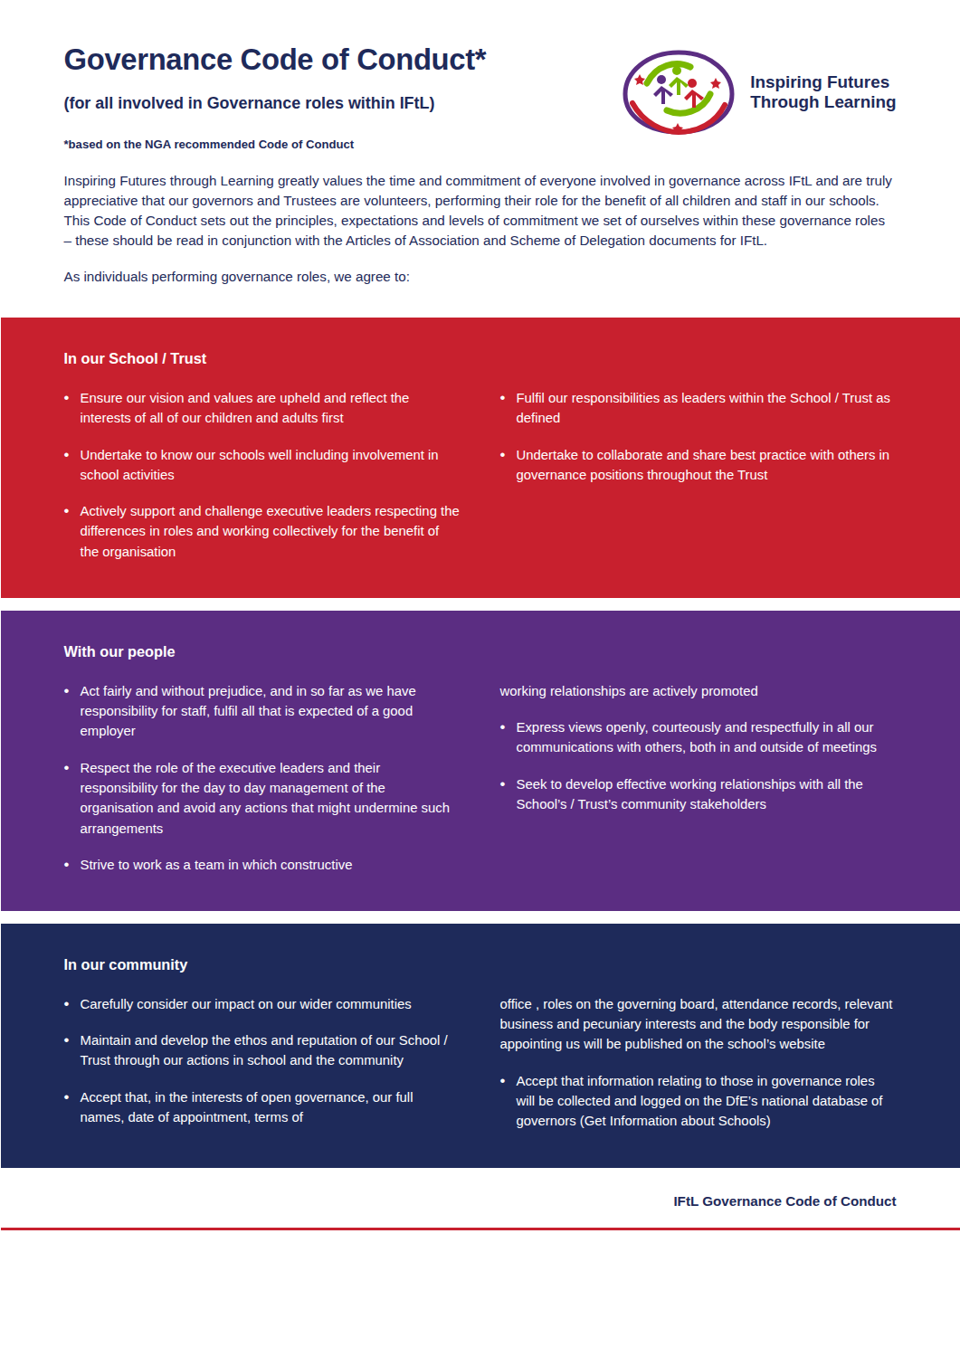Governance Code of Conduct*
(for all involved in Governance roles within IFtL)
*based on the NGA recommended Code of Conduct
Inspiring Futures
Through Learning
Inspiring Futures through Learning greatly values the time and commitment of everyone involved in governance across IFtL and are truly appreciative that our governors and Trustees are volunteers, performing their role for the benefit of all children and staff in our schools. This Code of Conduct sets out the principles, expectations and levels of commitment we set of ourselves within these governance roles – these should be read in conjunction with the Articles of Association and Scheme of Delegation documents for IFtL.
As individuals performing governance roles, we agree to:
In our School / Trust
Ensure our vision and values are upheld and reflect the interests of all of our children and adults first
Undertake to know our schools well including involvement in school activities
Actively support and challenge executive leaders respecting the differences in roles and working collectively for the benefit of the organisation
Fulfil our responsibilities as leaders within the School / Trust as defined
Undertake to collaborate and share best practice with others in governance positions throughout the Trust
With our people
Act fairly and without prejudice, and in so far as we have responsibility for staff, fulfil all that is expected of a good employer
Respect the role of the executive leaders and their responsibility for the day to day management of the organisation and avoid any actions that might undermine such arrangements
Strive to work as a team in which constructive
working relationships are actively promoted
Express views openly, courteously and respectfully in all our communications with others, both in and outside of meetings
Seek to develop effective working relationships with all the School’s / Trust’s community stakeholders
In our community
Carefully consider our impact on our wider communities
Maintain and develop the ethos and reputation of our School / Trust through our actions in school and the community
Accept that, in the interests of open governance, our full names, date of appointment, terms of
office , roles on the governing board, attendance records, relevant business and pecuniary interests and the body responsible for appointing us will be published on the school’s website
Accept that information relating to those in governance roles will be collected and logged on the DfE’s national database of governors (Get Information about Schools)
IFtL Governance Code of Conduct